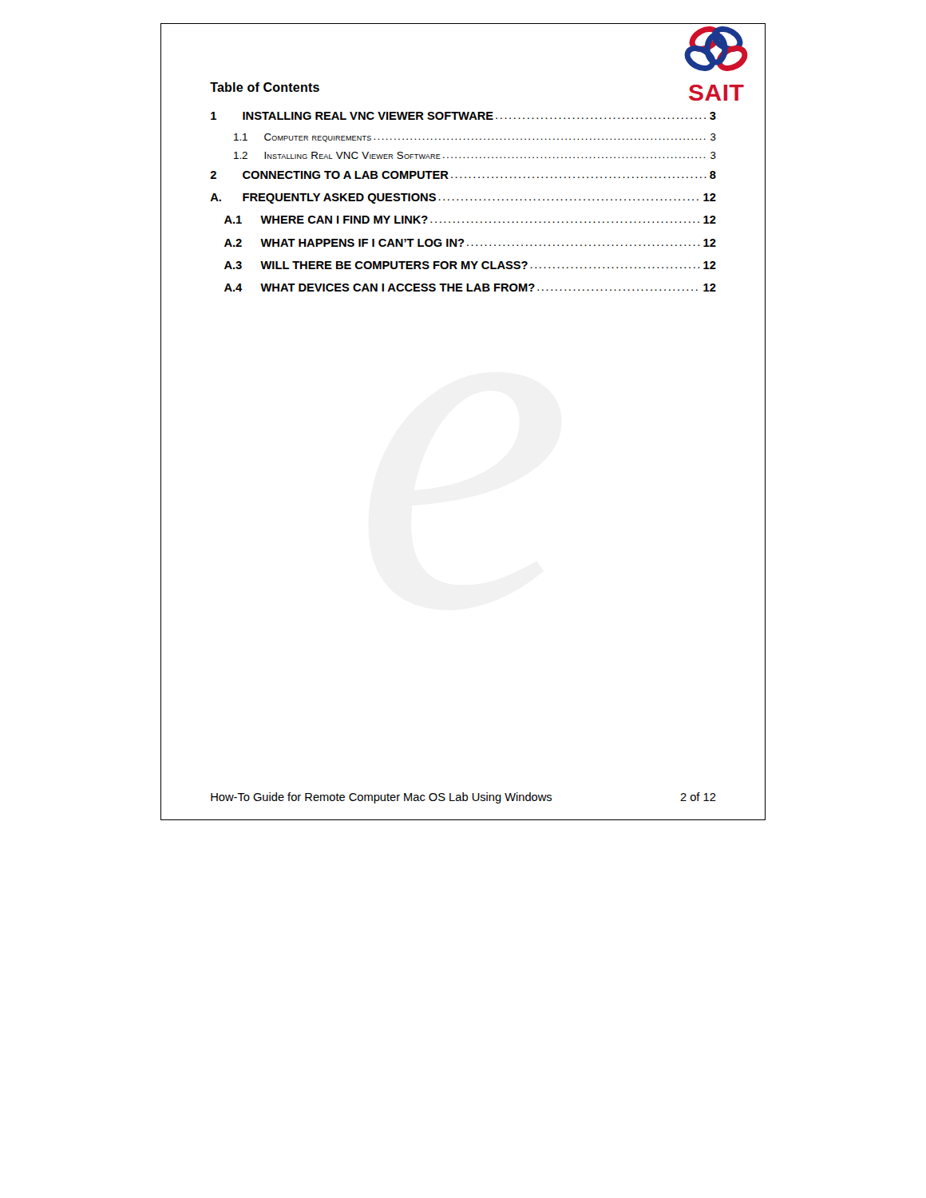e
SAIT
Table of Contents
1 INSTALLING REAL VNC VIEWER SOFTWARE ................................................................................................. 3
1.1 Computer requirements ......................................................................................................................... 3
1.2 Installing Real VNC Viewer Software ......................................................................................................... 3
2 CONNECTING TO A LAB COMPUTER ........................................................................................... 8
A. FREQUENTLY ASKED QUESTIONS ......................................................................................... 12
A.1 WHERE CAN I FIND MY LINK? ......................................................................................... 12
A.2 WHAT HAPPENS IF I CAN’T LOG IN? ................................................................................. 12
A.3 WILL THERE BE COMPUTERS FOR MY CLASS? ..................................................................... 12
A.4 WHAT DEVICES CAN I ACCESS THE LAB FROM? ................................................................... 12
How-To Guide for Remote Computer Mac OS Lab Using Windows
2 of 12